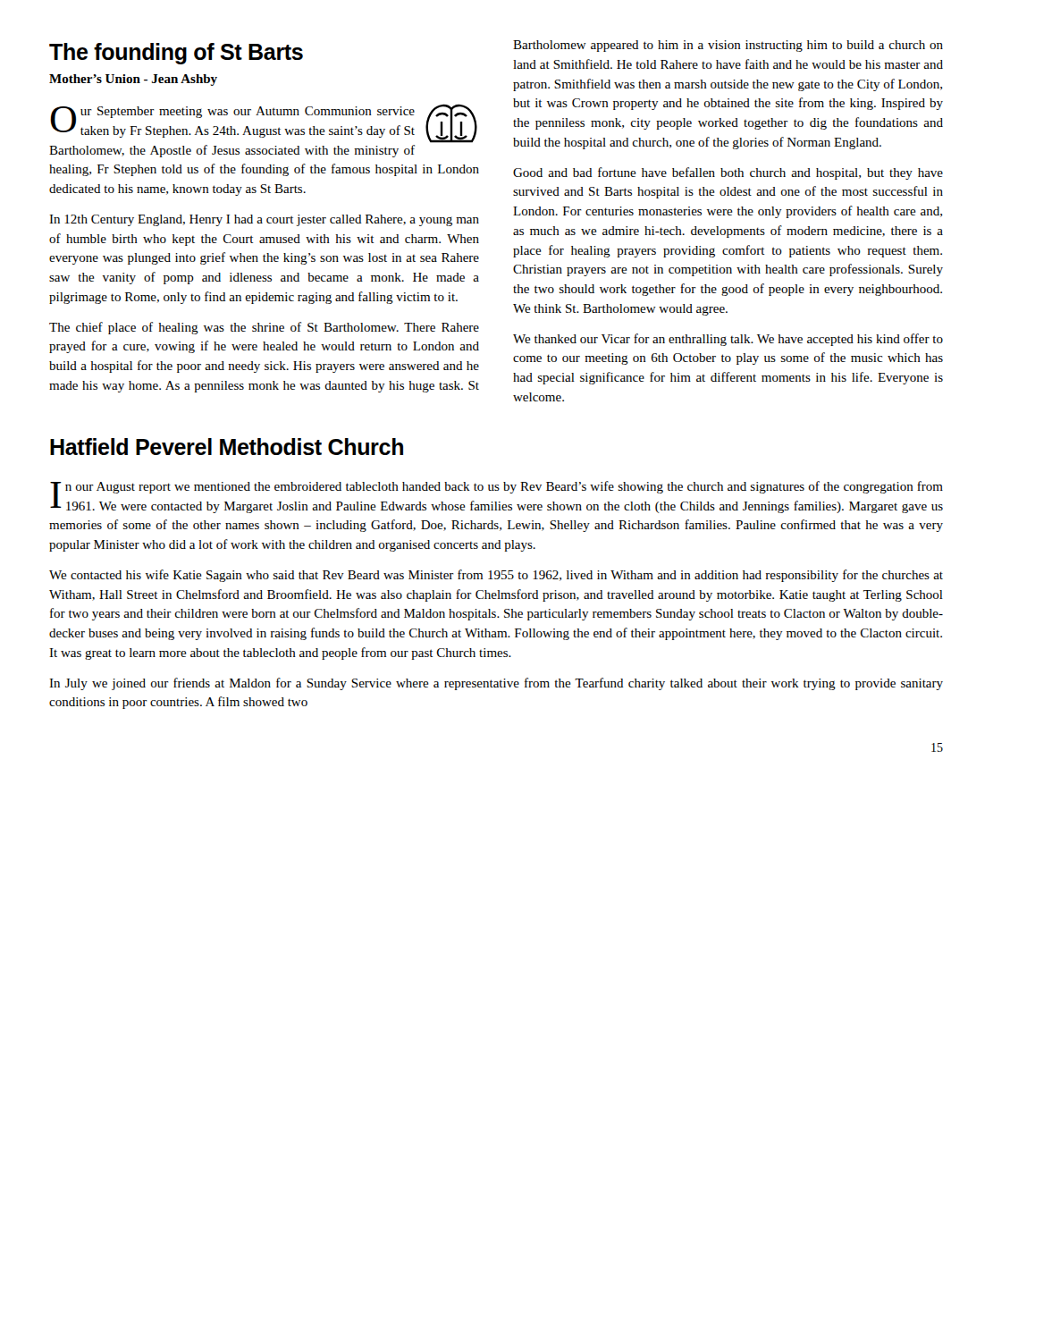The founding of St Barts
Mother’s Union - Jean Ashby
Our September meeting was our Autumn Communion service taken by Fr Stephen. As 24th. August was the saint’s day of St Bartholomew, the Apostle of Jesus associated with the ministry of healing, Fr Stephen told us of the founding of the famous hospital in London dedicated to his name, known today as St Barts.
In 12th Century England, Henry I had a court jester called Rahere, a young man of humble birth who kept the Court amused with his wit and charm. When everyone was plunged into grief when the king’s son was lost in at sea Rahere saw the vanity of pomp and idleness and became a monk. He made a pilgrimage to Rome, only to find an epidemic raging and falling victim to it.
The chief place of healing was the shrine of St Bartholomew. There Rahere prayed for a cure, vowing if he were healed he would return to London and build a hospital for the poor and needy sick. His prayers were answered and he made his way home. As a penniless monk he was daunted by his huge task. St Bartholomew appeared to him in a vision instructing him to build a church on land at Smithfield. He told Rahere to have faith and he would be his master and patron. Smithfield was then a marsh outside the new gate to the City of London, but it was Crown property and he obtained the site from the king. Inspired by the penniless monk, city people worked together to dig the foundations and build the hospital and church, one of the glories of Norman England.
Good and bad fortune have befallen both church and hospital, but they have survived and St Barts hospital is the oldest and one of the most successful in London. For centuries monasteries were the only providers of health care and, as much as we admire hi-tech. developments of modern medicine, there is a place for healing prayers providing comfort to patients who request them. Christian prayers are not in competition with health care professionals. Surely the two should work together for the good of people in every neighbourhood. We think St. Bartholomew would agree.
We thanked our Vicar for an enthralling talk. We have accepted his kind offer to come to our meeting on 6th October to play us some of the music which has had special significance for him at different moments in his life. Everyone is welcome.
Hatfield Peverel Methodist Church
In our August report we mentioned the embroidered tablecloth handed back to us by Rev Beard’s wife showing the church and signatures of the congregation from 1961. We were contacted by Margaret Joslin and Pauline Edwards whose families were shown on the cloth (the Childs and Jennings families). Margaret gave us memories of some of the other names shown – including Gatford, Doe, Richards, Lewin, Shelley and Richardson families. Pauline confirmed that he was a very popular Minister who did a lot of work with the children and organised concerts and plays.
We contacted his wife Katie Sagain who said that Rev Beard was Minister from 1955 to 1962, lived in Witham and in addition had responsibility for the churches at Witham, Hall Street in Chelmsford and Broomfield. He was also chaplain for Chelmsford prison, and travelled around by motorbike. Katie taught at Terling School for two years and their children were born at our Chelmsford and Maldon hospitals. She particularly remembers Sunday school treats to Clacton or Walton by double-decker buses and being very involved in raising funds to build the Church at Witham. Following the end of their appointment here, they moved to the Clacton circuit. It was great to learn more about the tablecloth and people from our past Church times.
In July we joined our friends at Maldon for a Sunday Service where a representative from the Tearfund charity talked about their work trying to provide sanitary conditions in poor countries. A film showed two
15